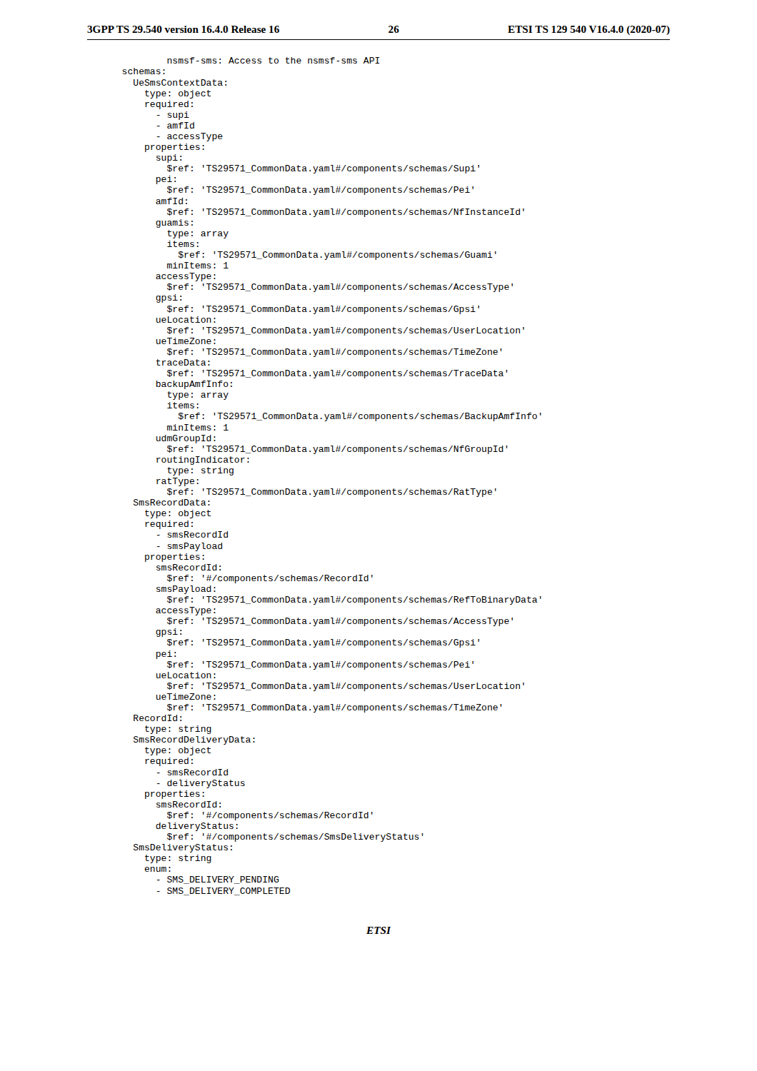3GPP TS 29.540 version 16.4.0 Release 16 26 ETSI TS 129 540 V16.4.0 (2020-07)
          nsmsf-sms: Access to the nsmsf-sms API
  schemas:
    UeSmsContextData:
      type: object
      required:
        - supi
        - amfId
        - accessType
      properties:
        supi:
          $ref: 'TS29571_CommonData.yaml#/components/schemas/Supi'
        pei:
          $ref: 'TS29571_CommonData.yaml#/components/schemas/Pei'
        amfId:
          $ref: 'TS29571_CommonData.yaml#/components/schemas/NfInstanceId'
        guamis:
          type: array
          items:
            $ref: 'TS29571_CommonData.yaml#/components/schemas/Guami'
          minItems: 1
        accessType:
          $ref: 'TS29571_CommonData.yaml#/components/schemas/AccessType'
        gpsi:
          $ref: 'TS29571_CommonData.yaml#/components/schemas/Gpsi'
        ueLocation:
          $ref: 'TS29571_CommonData.yaml#/components/schemas/UserLocation'
        ueTimeZone:
          $ref: 'TS29571_CommonData.yaml#/components/schemas/TimeZone'
        traceData:
          $ref: 'TS29571_CommonData.yaml#/components/schemas/TraceData'
        backupAmfInfo:
          type: array
          items:
            $ref: 'TS29571_CommonData.yaml#/components/schemas/BackupAmfInfo'
          minItems: 1
        udmGroupId:
          $ref: 'TS29571_CommonData.yaml#/components/schemas/NfGroupId'
        routingIndicator:
          type: string
        ratType:
          $ref: 'TS29571_CommonData.yaml#/components/schemas/RatType'
    SmsRecordData:
      type: object
      required:
        - smsRecordId
        - smsPayload
      properties:
        smsRecordId:
          $ref: '#/components/schemas/RecordId'
        smsPayload:
          $ref: 'TS29571_CommonData.yaml#/components/schemas/RefToBinaryData'
        accessType:
          $ref: 'TS29571_CommonData.yaml#/components/schemas/AccessType'
        gpsi:
          $ref: 'TS29571_CommonData.yaml#/components/schemas/Gpsi'
        pei:
          $ref: 'TS29571_CommonData.yaml#/components/schemas/Pei'
        ueLocation:
          $ref: 'TS29571_CommonData.yaml#/components/schemas/UserLocation'
        ueTimeZone:
          $ref: 'TS29571_CommonData.yaml#/components/schemas/TimeZone'
    RecordId:
      type: string
    SmsRecordDeliveryData:
      type: object
      required:
        - smsRecordId
        - deliveryStatus
      properties:
        smsRecordId:
          $ref: '#/components/schemas/RecordId'
        deliveryStatus:
          $ref: '#/components/schemas/SmsDeliveryStatus'
    SmsDeliveryStatus:
      type: string
      enum:
        - SMS_DELIVERY_PENDING
        - SMS_DELIVERY_COMPLETED
ETSI